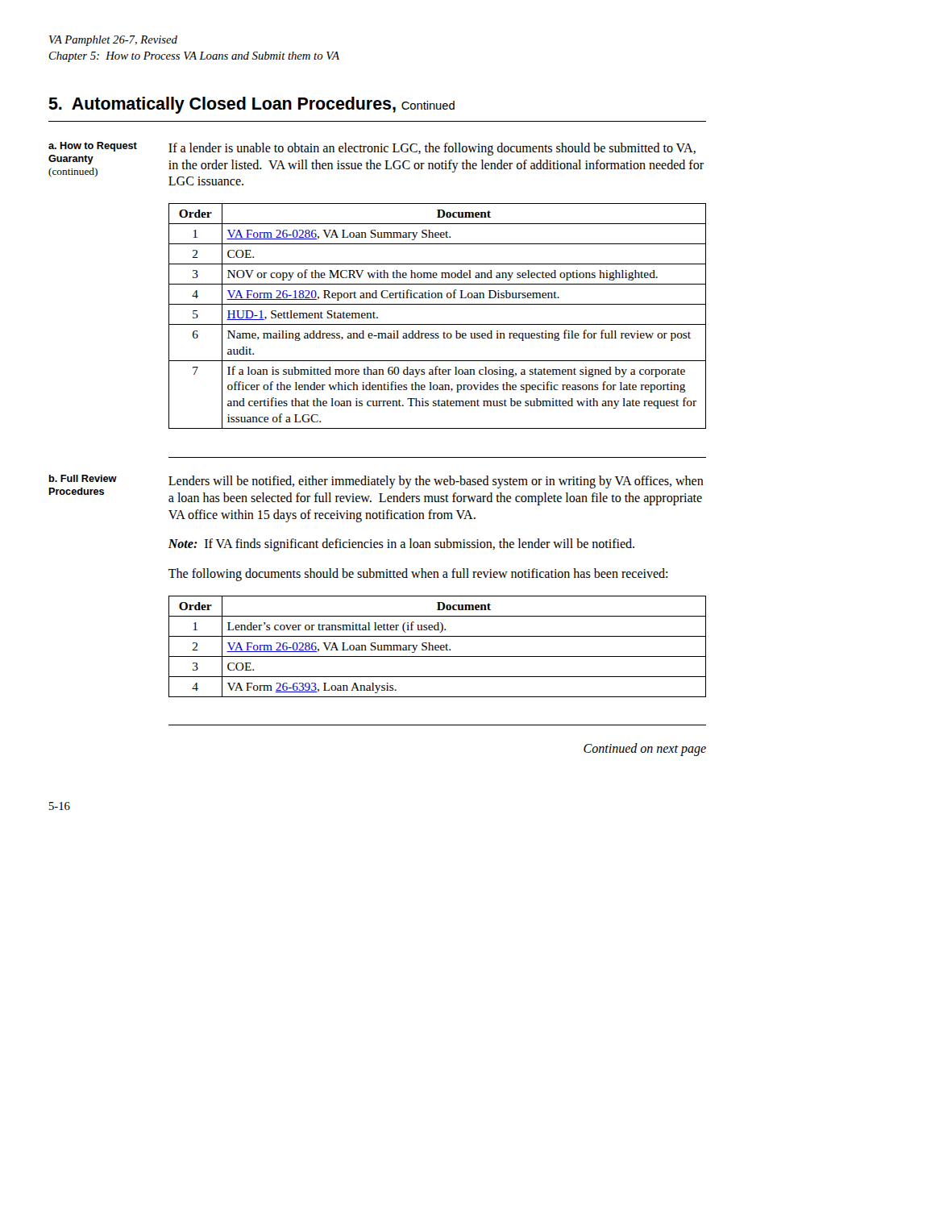VA Pamphlet 26-7, Revised
Chapter 5: How to Process VA Loans and Submit them to VA
5. Automatically Closed Loan Procedures, Continued
a. How to Request Guaranty
(continued)
If a lender is unable to obtain an electronic LGC, the following documents should be submitted to VA, in the order listed. VA will then issue the LGC or notify the lender of additional information needed for LGC issuance.
| Order | Document |
| --- | --- |
| 1 | VA Form 26-0286 , VA Loan Summary Sheet. |
| 2 | COE. |
| 3 | NOV or copy of the MCRV with the home model and any selected options highlighted. |
| 4 | VA Form 26-1820 , Report and Certification of Loan Disbursement. |
| 5 | HUD-1 , Settlement Statement. |
| 6 | Name, mailing address, and e-mail address to be used in requesting file for full review or post audit. |
| 7 | If a loan is submitted more than 60 days after loan closing, a statement signed by a corporate officer of the lender which identifies the loan, provides the specific reasons for late reporting and certifies that the loan is current. This statement must be submitted with any late request for issuance of a LGC. |
b. Full Review Procedures
Lenders will be notified, either immediately by the web-based system or in writing by VA offices, when a loan has been selected for full review. Lenders must forward the complete loan file to the appropriate VA office within 15 days of receiving notification from VA.
Note: If VA finds significant deficiencies in a loan submission, the lender will be notified.
The following documents should be submitted when a full review notification has been received:
| Order | Document |
| --- | --- |
| 1 | Lender’s cover or transmittal letter (if used). |
| 2 | VA Form 26-0286 , VA Loan Summary Sheet. |
| 3 | COE. |
| 4 | VA Form 26-6393 , Loan Analysis. |
Continued on next page
5-16